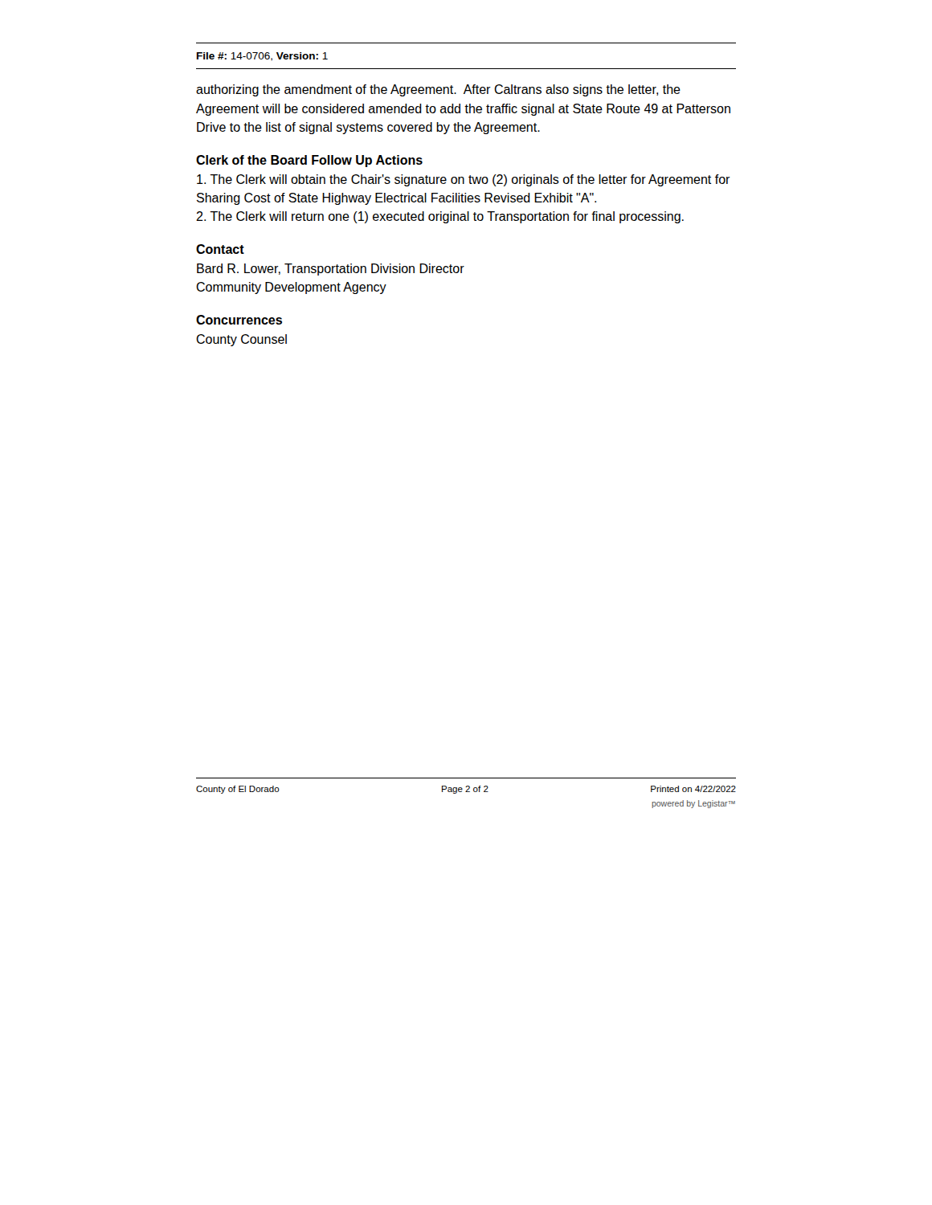File #: 14-0706, Version: 1
authorizing the amendment of the Agreement. After Caltrans also signs the letter, the Agreement will be considered amended to add the traffic signal at State Route 49 at Patterson Drive to the list of signal systems covered by the Agreement.
Clerk of the Board Follow Up Actions
1. The Clerk will obtain the Chair's signature on two (2) originals of the letter for Agreement for Sharing Cost of State Highway Electrical Facilities Revised Exhibit "A".
2. The Clerk will return one (1) executed original to Transportation for final processing.
Contact
Bard R. Lower, Transportation Division Director
Community Development Agency
Concurrences
County Counsel
County of El Dorado Page 2 of 2 Printed on 4/22/2022
powered by Legistar™